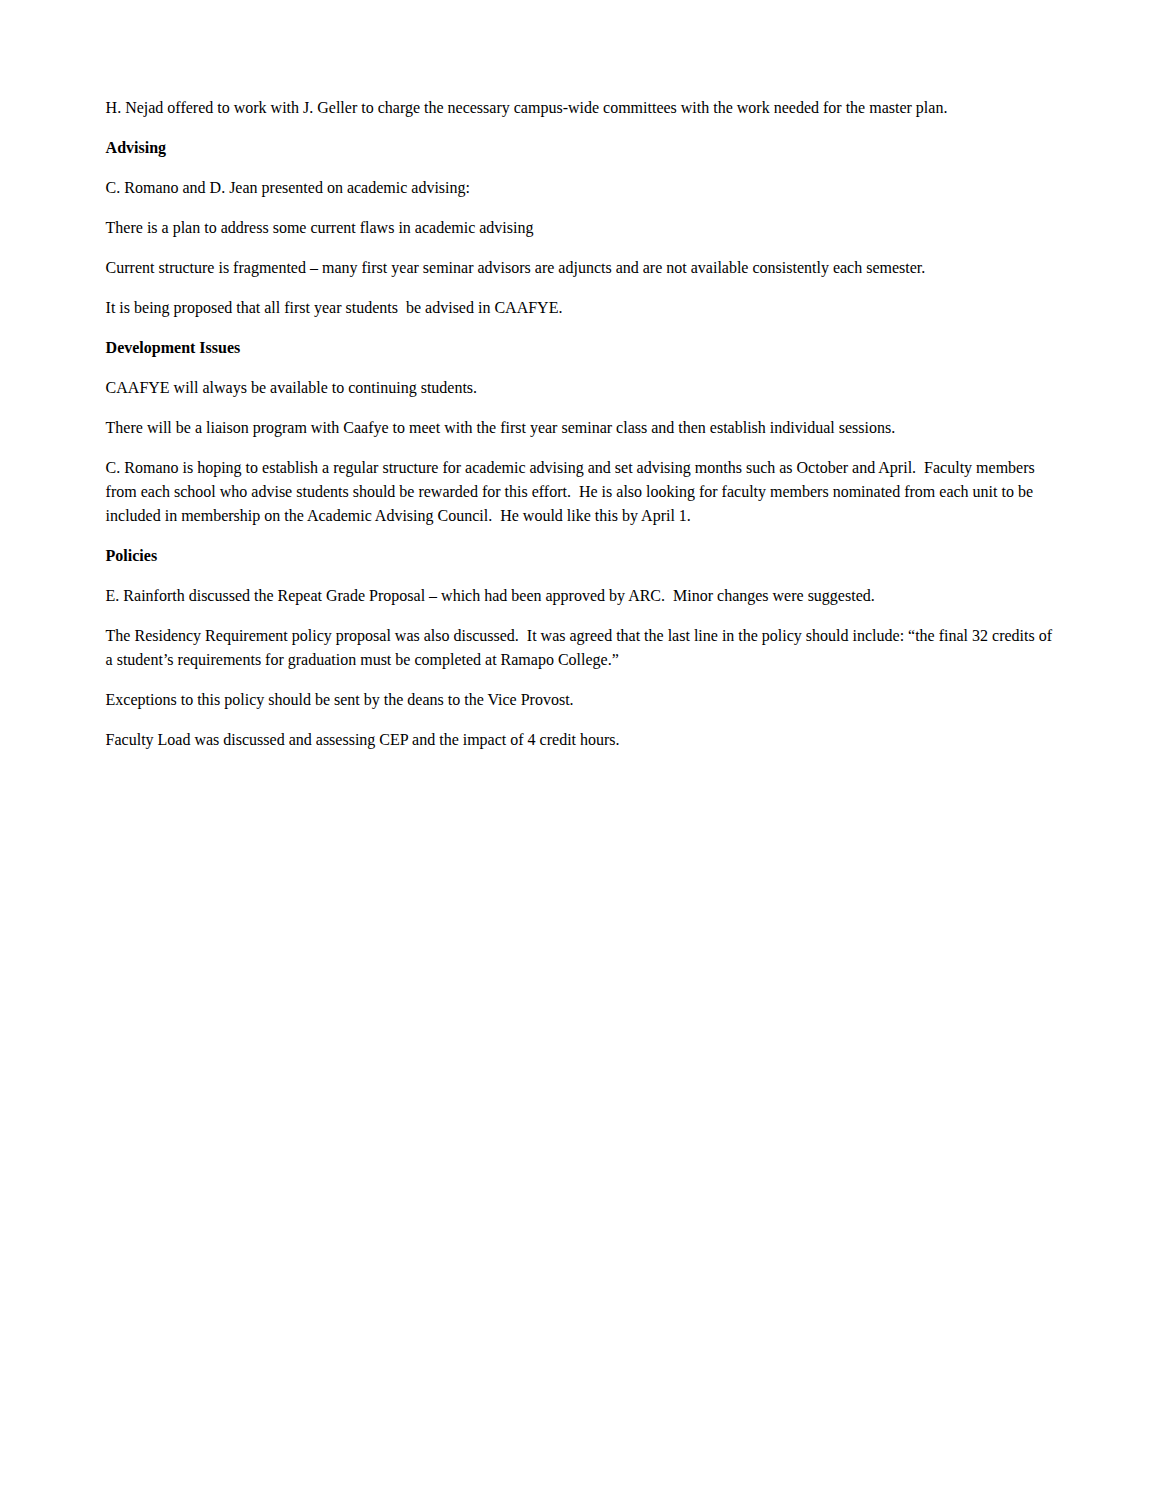H. Nejad offered to work with J. Geller to charge the necessary campus-wide committees with the work needed for the master plan.
Advising
C. Romano and D. Jean presented on academic advising:
There is a plan to address some current flaws in academic advising
Current structure is fragmented – many first year seminar advisors are adjuncts and are not available consistently each semester.
It is being proposed that all first year students be advised in CAAFYE.
Development Issues
CAAFYE will always be available to continuing students.
There will be a liaison program with Caafye to meet with the first year seminar class and then establish individual sessions.
C. Romano is hoping to establish a regular structure for academic advising and set advising months such as October and April. Faculty members from each school who advise students should be rewarded for this effort. He is also looking for faculty members nominated from each unit to be included in membership on the Academic Advising Council. He would like this by April 1.
Policies
E. Rainforth discussed the Repeat Grade Proposal – which had been approved by ARC. Minor changes were suggested.
The Residency Requirement policy proposal was also discussed. It was agreed that the last line in the policy should include: “the final 32 credits of a student’s requirements for graduation must be completed at Ramapo College.”
Exceptions to this policy should be sent by the deans to the Vice Provost.
Faculty Load was discussed and assessing CEP and the impact of 4 credit hours.